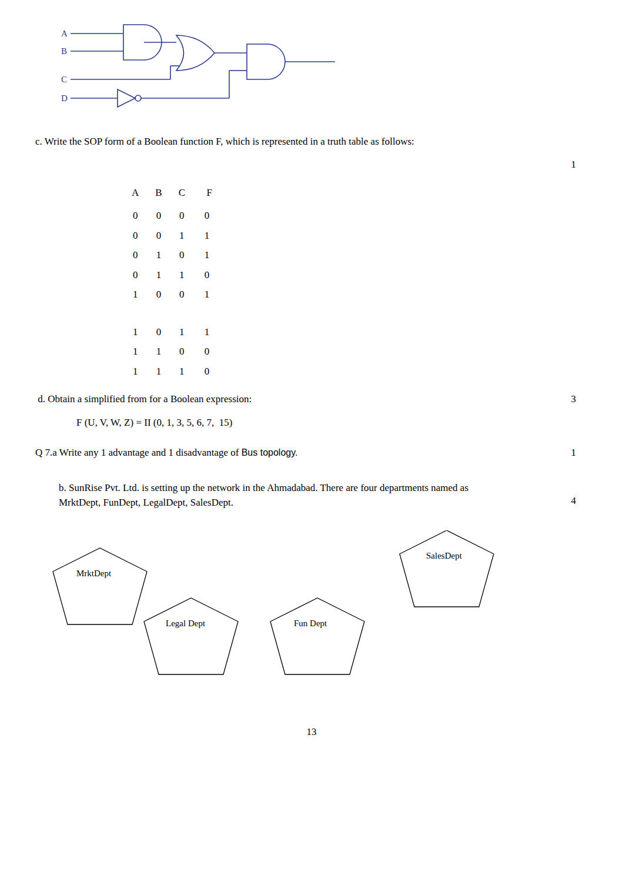A B C D
c. Write the SOP form of a Boolean function F, which is represented in a truth table as follows:
1
| A | B | C | F |
| --- | --- | --- | --- |
| 0 | 0 | 0 | 0 |
| 0 | 0 | 1 | 1 |
| 0 | 1 | 0 | 1 |
| 0 | 1 | 1 | 0 |
| 1 | 0 | 0 | 1 |
| 1 | 0 | 1 | 1 |
| 1 | 1 | 0 | 0 |
| 1 | 1 | 1 | 0 |
d. Obtain a simplified from for a Boolean expression: 3
F (U, V, W, Z) = II (0, 1, 3, 5, 6, 7, 15)
Q 7.a Write any 1 advantage and 1 disadvantage of Bus topology. 1
b. SunRise Pvt. Ltd. is setting up the network in the Ahmadabad. There are four departments named as MrktDept, FunDept, LegalDept, SalesDept. 4
SalesDept MrktDept Legal Dept Fun Dept
13